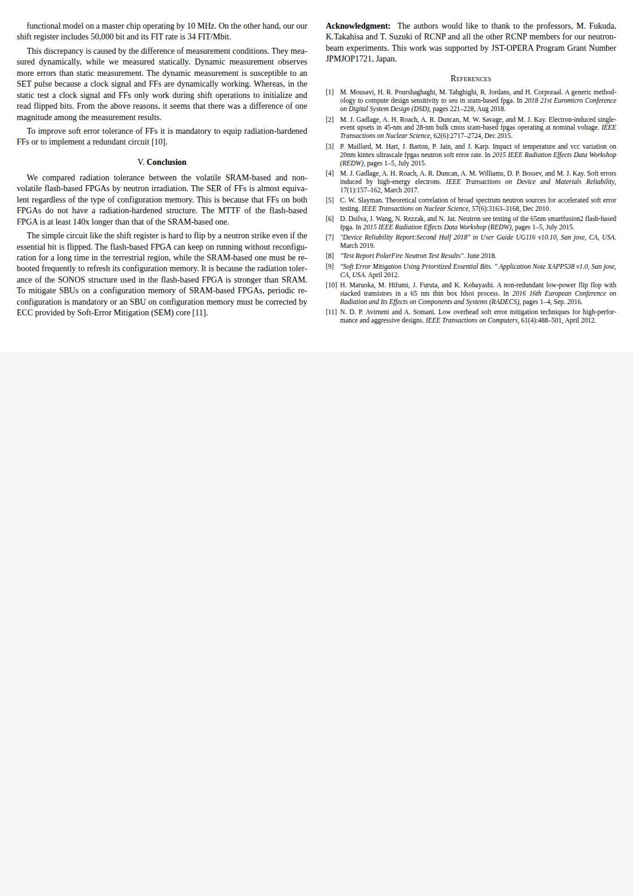functional model on a master chip operating by 10 MHz. On the other hand, our our shift register includes 50,000 bit and its FIT rate is 34 FIT/Mbit.
This discrepancy is caused by the difference of measurement conditions. They measured dynamically, while we measured statically. Dynamic measurement observes more errors than static measurement. The dynamic measurement is susceptible to an SET pulse because a clock signal and FFs are dynamically working. Whereas, in the static test a clock signal and FFs only work during shift operations to initialize and read flipped bits. From the above reasons, it seems that there was a difference of one magnitude among the measurement results.
To improve soft error tolerance of FFs it is mandatory to equip radiation-hardened FFs or to implement a redundant circuit [10].
V. Conclusion
We compared radiation tolerance between the volatile SRAM-based and nonvolatile flash-based FPGAs by neutron irradiation. The SER of FFs is almost equivalent regardless of the type of configuration memory. This is because that FFs on both FPGAs do not have a radiation-hardened structure. The MTTF of the flash-based FPGA is at least 140x longer than that of the SRAM-based one.
The simple circuit like the shift register is hard to flip by a neutron strike even if the essential bit is flipped. The flash-based FPGA can keep on running without reconfiguration for a long time in the terrestrial region, while the SRAM-based one must be rebooted frequently to refresh its configuration memory. It is because the radiation tolerance of the SONOS structure used in the flash-based FPGA is stronger than SRAM. To mitigate SBUs on a configuration memory of SRAM-based FPGAs, periodic reconfiguration is mandatory or an SBU on configuration memory must be corrected by ECC provided by Soft-Error Mitigation (SEM) core [11].
Acknowledgment: The authors would like to thank to the professors, M. Fukuda, K.Takahisa and T. Suzuki of RCNP and all the other RCNP members for our neutron-beam experiments. This work was supported by JST-OPERA Program Grant Number JPMJOP1721, Japan.
References
[1] M. Mousavi, H. R. Pourshaghaghi, M. Tahghighi, R. Jordans, and H. Corporaal. A generic methodology to compute design sensitivity to seu in sram-based fpga. In 2018 21st Euromicro Conference on Digital System Design (DSD), pages 221–228, Aug 2018.
[2] M. J. Gadlage, A. H. Roach, A. R. Duncan, M. W. Savage, and M. J. Kay. Electron-induced single-event upsets in 45-nm and 28-nm bulk cmos sram-based fpgas operating at nominal voltage. IEEE Transactions on Nuclear Science, 62(6):2717–2724, Dec 2015.
[3] P. Maillard, M. Hart, J. Barton, P. Jain, and J. Karp. Impact of temperature and vcc variation on 20nm kintex ultrascale fpgas neutron soft error rate. In 2015 IEEE Radiation Effects Data Workshop (REDW), pages 1–5, July 2015.
[4] M. J. Gadlage, A. H. Roach, A. R. Duncan, A. M. Williams, D. P. Bossev, and M. J. Kay. Soft errors induced by high-energy electrons. IEEE Transactions on Device and Materials Reliability, 17(1):157–162, March 2017.
[5] C. W. Slayman. Theoretical correlation of broad spectrum neutron sources for accelerated soft error testing. IEEE Transactions on Nuclear Science, 57(6):3163–3168, Dec 2010.
[6] D. Dsilva, J. Wang, N. Rezzak, and N. Jat. Neutron see testing of the 65nm smartfusion2 flash-based fpga. In 2015 IEEE Radiation Effects Data Workshop (REDW), pages 1–5, July 2015.
[7]"Device Reliability Report:Second Half 2018" in User Guide UG116 v10.10, San jose, CA, USA. March 2019.
[8]"Test Report PolarFire Neutron Test Results". June 2018.
[9]"Soft Error Mitigation Using Prioritized Essential Bits. " Application Note XAPP538 v1.0, San jose, CA, USA. April 2012.
[10] H. Maruoka, M. Hifumi, J. Furuta, and K. Kobayashi. A non-redundant low-power flip flop with stacked transistors in a 65 nm thin box fdsoi process. In 2016 16th European Conference on Radiation and Its Effects on Components and Systems (RADECS), pages 1–4, Sep. 2016.
[11] N. D. P. Avirneni and A. Somani. Low overhead soft error mitigation techniques for high-performance and aggressive designs. IEEE Transactions on Computers, 61(4):488–501, April 2012.